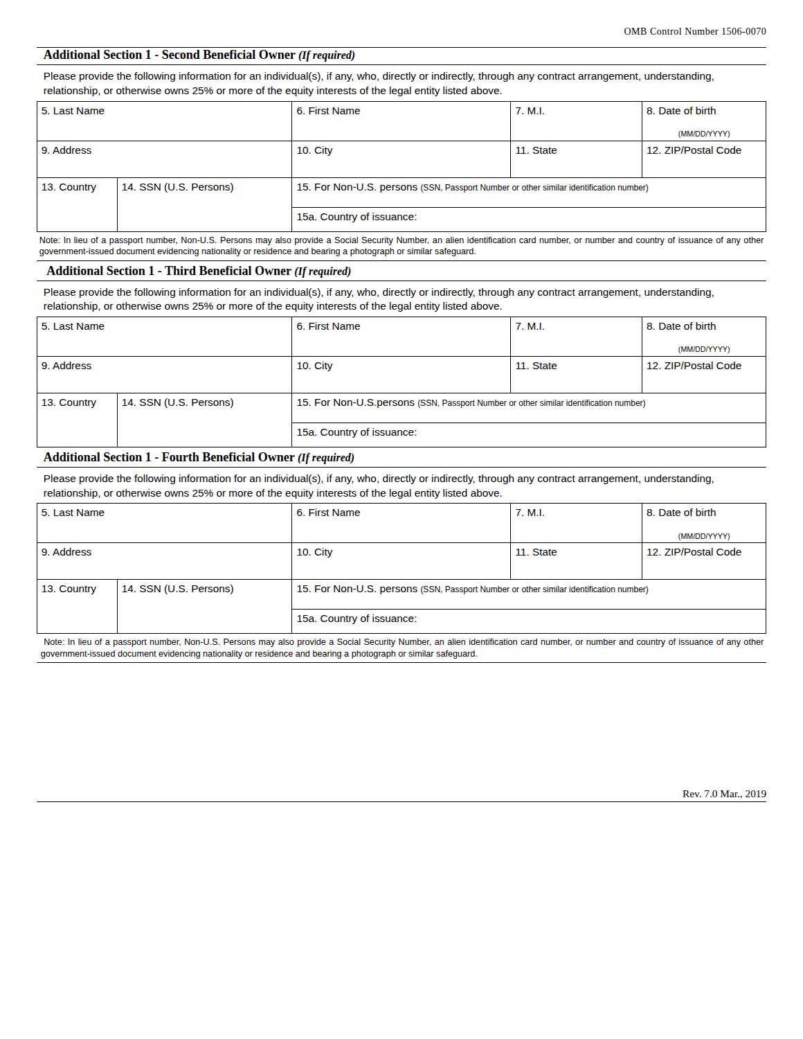OMB Control Number 1506-0070
Additional Section 1 - Second Beneficial Owner (If required)
Please provide the following information for an individual(s), if any, who, directly or indirectly, through any contract arrangement, understanding, relationship, or otherwise owns 25% or more of the equity interests of the legal entity listed above.
| 5. Last Name | 6. First Name | 7. M.I. | 8. Date of birth (MM/DD/YYYY) |
| 9. Address | 10. City | 11. State | 12. ZIP/Postal Code |
| 13. Country | 14. SSN (U.S. Persons) | 15. For Non-U.S. persons (SSN, Passport Number or other similar identification number) |
| 15a. Country of issuance: |
Note: In lieu of a passport number, Non-U.S. Persons may also provide a Social Security Number, an alien identification card number, or number and country of issuance of any other government-issued document evidencing nationality or residence and bearing a photograph or similar safeguard.
Additional Section 1 - Third Beneficial Owner (If required)
Please provide the following information for an individual(s), if any, who, directly or indirectly, through any contract arrangement, understanding, relationship, or otherwise owns 25% or more of the equity interests of the legal entity listed above.
| 5. Last Name | 6. First Name | 7. M.I. | 8. Date of birth (MM/DD/YYYY) |
| 9. Address | 10. City | 11. State | 12. ZIP/Postal Code |
| 13. Country | 14. SSN (U.S. Persons) | 15. For Non-U.S.persons (SSN, Passport Number or other similar identification number) |
| 15a. Country of issuance: |
Additional Section 1 - Fourth Beneficial Owner (If required)
Please provide the following information for an individual(s), if any, who, directly or indirectly, through any contract arrangement, understanding, relationship, or otherwise owns 25% or more of the equity interests of the legal entity listed above.
| 5. Last Name | 6. First Name | 7. M.I. | 8. Date of birth (MM/DD/YYYY) |
| 9. Address | 10. City | 11. State | 12. ZIP/Postal Code |
| 13. Country | 14. SSN (U.S. Persons) | 15. For Non-U.S. persons (SSN, Passport Number or other similar identification number) |
| 15a. Country of issuance: |
Note: In lieu of a passport number, Non-U.S. Persons may also provide a Social Security Number, an alien identification card number, or number and country of issuance of any other government-issued document evidencing nationality or residence and bearing a photograph or similar safeguard.
Rev. 7.0 Mar., 2019